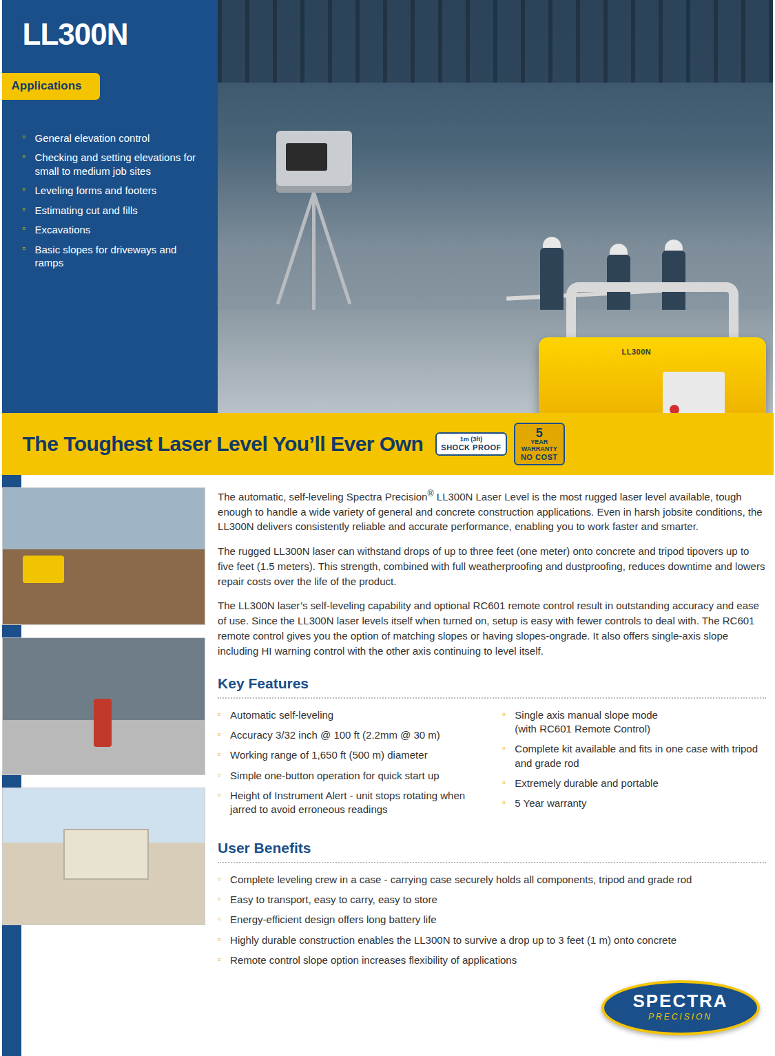LL300N
Applications
General elevation control
Checking and setting elevations for small to medium job sites
Leveling forms and footers
Estimating cut and fills
Excavations
Basic slopes for driveways and ramps
LL300N
Spectra
The Toughest Laser Level You’ll Ever Own
1m (3ft) SHOCK PROOF
5 YEAR
WARRANTY NO COST
The automatic, self-leveling Spectra Precision® LL300N Laser Level is the most rugged laser level available, tough enough to handle a wide variety of general and concrete construction applications. Even in harsh jobsite conditions, the LL300N delivers consistently reliable and accurate performance, enabling you to work faster and smarter.
The rugged LL300N laser can withstand drops of up to three feet (one meter) onto concrete and tripod tipovers up to five feet (1.5 meters). This strength, combined with full weatherproofing and dustproofing, reduces downtime and lowers repair costs over the life of the product.
The LL300N laser’s self-leveling capability and optional RC601 remote control result in outstanding accuracy and ease of use. Since the LL300N laser levels itself when turned on, setup is easy with fewer controls to deal with. The RC601 remote control gives you the option of matching slopes or having slopes-ongrade. It also offers single-axis slope including HI warning control with the other axis continuing to level itself.
Key Features
Automatic self-leveling
Accuracy 3/32 inch @ 100 ft (2.2mm @ 30 m)
Working range of 1,650 ft (500 m) diameter
Simple one-button operation for quick start up
Height of Instrument Alert - unit stops rotating when jarred to avoid erroneous readings
Single axis manual slope mode
(with RC601 Remote Control)
Complete kit available and fits in one case with tripod and grade rod
Extremely durable and portable
5 Year warranty
User Benefits
Complete leveling crew in a case - carrying case securely holds all components, tripod and grade rod
Easy to transport, easy to carry, easy to store
Energy-efficient design offers long battery life
Highly durable construction enables the LL300N to survive a drop up to 3 feet (1 m) onto concrete
Remote control slope option increases flexibility of applications
SPECTRA PRECISION